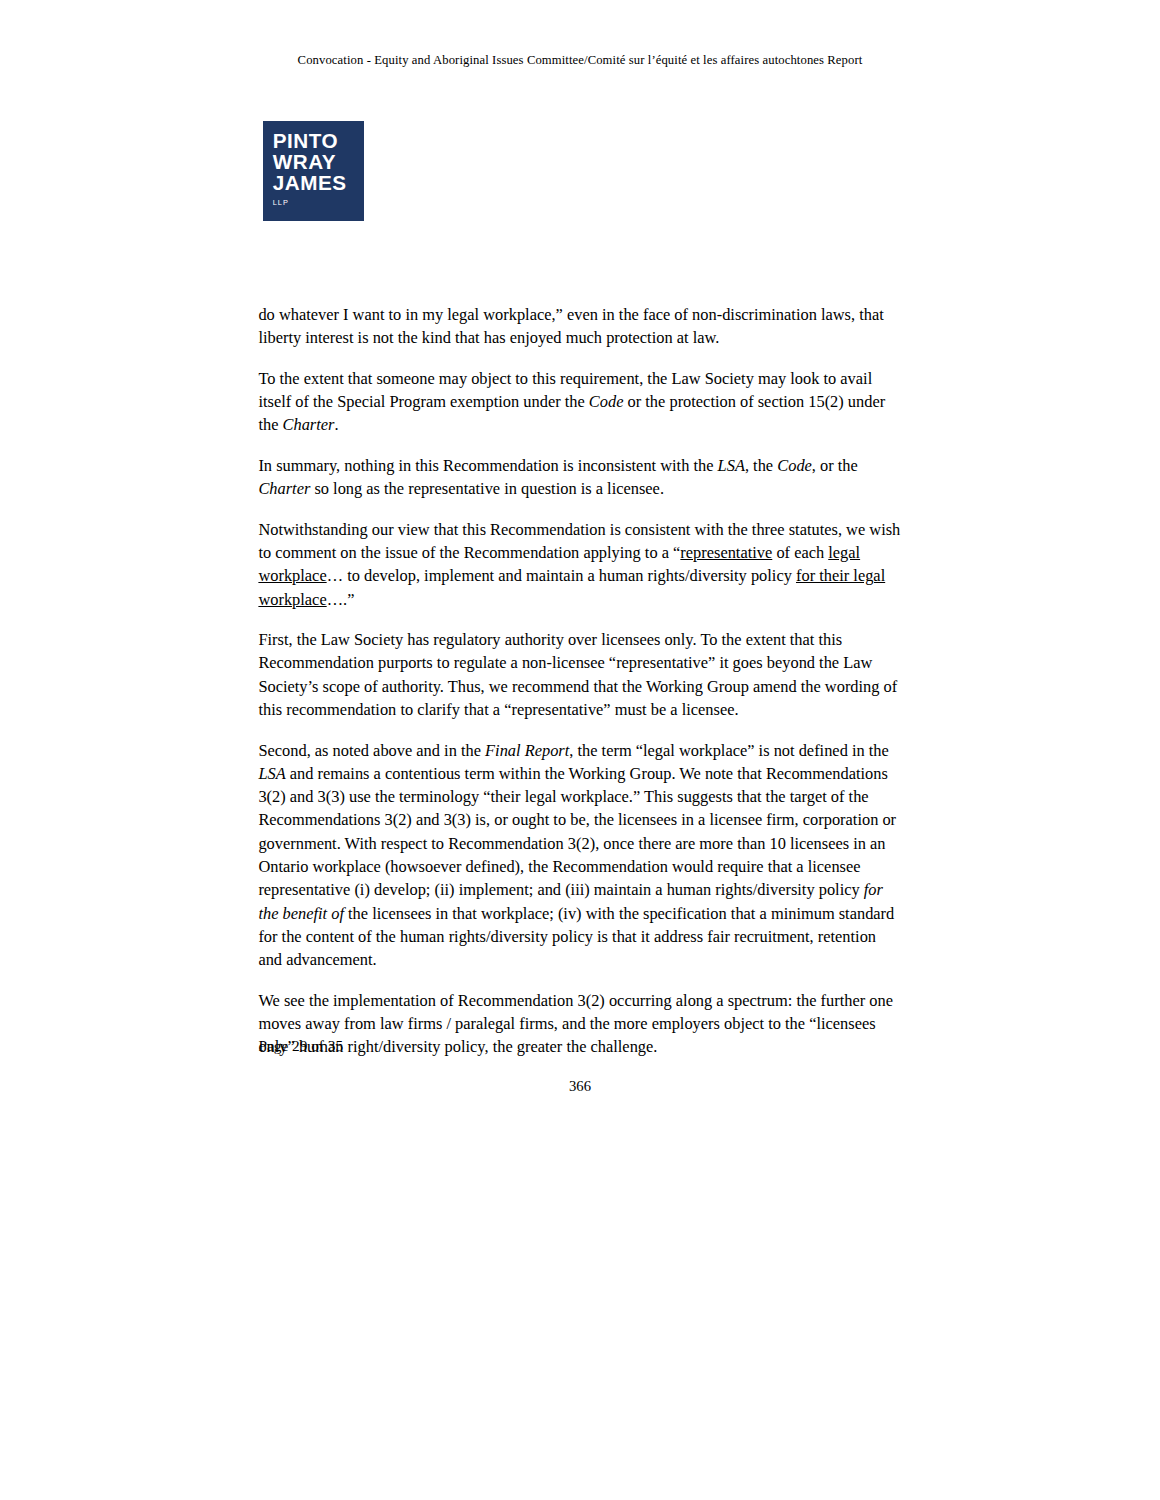Convocation - Equity and Aboriginal Issues Committee/Comité sur l’équité et les affaires autochtones Report
PINTO
WRAY
JAMES LLP
do whatever I want to in my legal workplace,” even in the face of non-discrimination laws, that liberty interest is not the kind that has enjoyed much protection at law.
To the extent that someone may object to this requirement, the Law Society may look to avail itself of the Special Program exemption under the Code or the protection of section 15(2) under the Charter.
In summary, nothing in this Recommendation is inconsistent with the LSA, the Code, or the Charter so long as the representative in question is a licensee.
Notwithstanding our view that this Recommendation is consistent with the three statutes, we wish to comment on the issue of the Recommendation applying to a “representative of each legal workplace… to develop, implement and maintain a human rights/diversity policy for their legal workplace….”
First, the Law Society has regulatory authority over licensees only. To the extent that this Recommendation purports to regulate a non-licensee “representative” it goes beyond the Law Society’s scope of authority. Thus, we recommend that the Working Group amend the wording of this recommendation to clarify that a “representative” must be a licensee.
Second, as noted above and in the Final Report, the term “legal workplace” is not defined in the LSA and remains a contentious term within the Working Group. We note that Recommendations 3(2) and 3(3) use the terminology “their legal workplace.” This suggests that the target of the Recommendations 3(2) and 3(3) is, or ought to be, the licensees in a licensee firm, corporation or government. With respect to Recommendation 3(2), once there are more than 10 licensees in an Ontario workplace (howsoever defined), the Recommendation would require that a licensee representative (i) develop; (ii) implement; and (iii) maintain a human rights/diversity policy for the benefit of the licensees in that workplace; (iv) with the specification that a minimum standard for the content of the human rights/diversity policy is that it address fair recruitment, retention and advancement.
We see the implementation of Recommendation 3(2) occurring along a spectrum: the further one moves away from law firms / paralegal firms, and the more employers object to the “licensees only” human right/diversity policy, the greater the challenge.
Page 29 of 35
366